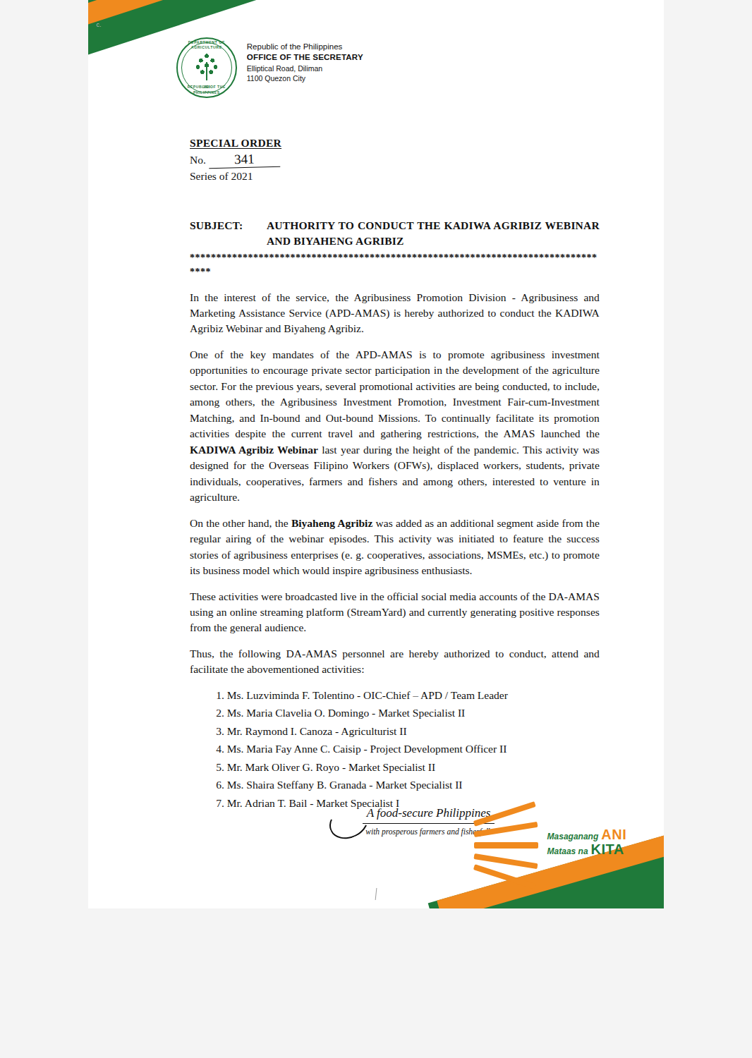c.
DEPARTMENT OF AGRICULTURE
1898
REPUBLIC OF THE PHILIPPINES
Republic of the Philippines
OFFICE OF THE SECRETARY
Elliptical Road, Diliman
1100 Quezon City
SPECIAL ORDER
No. 341
Series of 2021
SUBJECT:
AUTHORITY TO CONDUCT THE KADIWA AGRIBIZ WEBINAR AND BIYAHENG AGRIBIZ
*********************************************************************************
In the interest of the service, the Agribusiness Promotion Division - Agribusiness and Marketing Assistance Service (APD-AMAS) is hereby authorized to conduct the KADIWA Agribiz Webinar and Biyaheng Agribiz.
One of the key mandates of the APD-AMAS is to promote agribusiness investment opportunities to encourage private sector participation in the development of the agriculture sector. For the previous years, several promotional activities are being conducted, to include, among others, the Agribusiness Investment Promotion, Investment Fair-cum-Investment Matching, and In-bound and Out-bound Missions. To continually facilitate its promotion activities despite the current travel and gathering restrictions, the AMAS launched the KADIWA Agribiz Webinar last year during the height of the pandemic. This activity was designed for the Overseas Filipino Workers (OFWs), displaced workers, students, private individuals, cooperatives, farmers and fishers and among others, interested to venture in agriculture.
On the other hand, the Biyaheng Agribiz was added as an additional segment aside from the regular airing of the webinar episodes. This activity was initiated to feature the success stories of agribusiness enterprises (e. g. cooperatives, associations, MSMEs, etc.) to promote its business model which would inspire agribusiness enthusiasts.
These activities were broadcasted live in the official social media accounts of the DA-AMAS using an online streaming platform (StreamYard) and currently generating positive responses from the general audience.
Thus, the following DA-AMAS personnel are hereby authorized to conduct, attend and facilitate the abovementioned activities:
Ms. Luzviminda F. Tolentino - OIC-Chief – APD / Team Leader
Ms. Maria Clavelia O. Domingo - Market Specialist II
Mr. Raymond I. Canoza - Agriculturist II
Ms. Maria Fay Anne C. Caisip - Project Development Officer II
Mr. Mark Oliver G. Royo - Market Specialist II
Ms. Shaira Steffany B. Granada - Market Specialist II
Mr. Adrian T. Bail - Market Specialist I
A food-secure Philippines
with prosperous farmers and fisherfolk
Masaganang ANI
Mataas na KITA